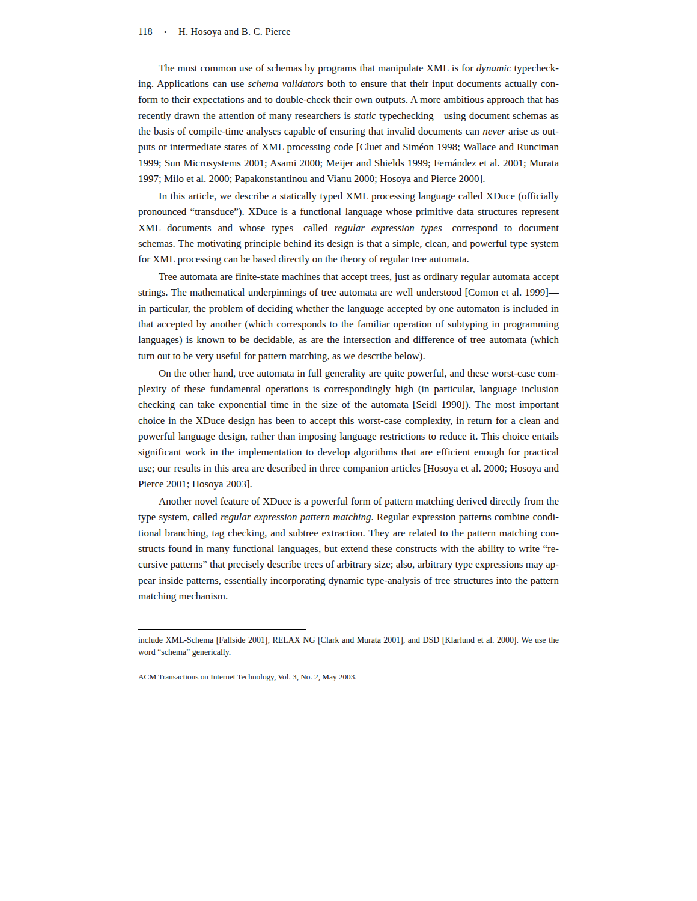118 • H. Hosoya and B. C. Pierce
The most common use of schemas by programs that manipulate XML is for dynamic typechecking. Applications can use schema validators both to ensure that their input documents actually conform to their expectations and to double-check their own outputs. A more ambitious approach that has recently drawn the attention of many researchers is static typechecking—using document schemas as the basis of compile-time analyses capable of ensuring that invalid documents can never arise as outputs or intermediate states of XML processing code [Cluet and Siméon 1998; Wallace and Runciman 1999; Sun Microsystems 2001; Asami 2000; Meijer and Shields 1999; Fernández et al. 2001; Murata 1997; Milo et al. 2000; Papakonstantinou and Vianu 2000; Hosoya and Pierce 2000].
In this article, we describe a statically typed XML processing language called XDuce (officially pronounced “transduce”). XDuce is a functional language whose primitive data structures represent XML documents and whose types—called regular expression types—correspond to document schemas. The motivating principle behind its design is that a simple, clean, and powerful type system for XML processing can be based directly on the theory of regular tree automata.
Tree automata are finite-state machines that accept trees, just as ordinary regular automata accept strings. The mathematical underpinnings of tree automata are well understood [Comon et al. 1999]—in particular, the problem of deciding whether the language accepted by one automaton is included in that accepted by another (which corresponds to the familiar operation of subtyping in programming languages) is known to be decidable, as are the intersection and difference of tree automata (which turn out to be very useful for pattern matching, as we describe below).
On the other hand, tree automata in full generality are quite powerful, and these worst-case complexity of these fundamental operations is correspondingly high (in particular, language inclusion checking can take exponential time in the size of the automata [Seidl 1990]). The most important choice in the XDuce design has been to accept this worst-case complexity, in return for a clean and powerful language design, rather than imposing language restrictions to reduce it. This choice entails significant work in the implementation to develop algorithms that are efficient enough for practical use; our results in this area are described in three companion articles [Hosoya et al. 2000; Hosoya and Pierce 2001; Hosoya 2003].
Another novel feature of XDuce is a powerful form of pattern matching derived directly from the type system, called regular expression pattern matching. Regular expression patterns combine conditional branching, tag checking, and subtree extraction. They are related to the pattern matching constructs found in many functional languages, but extend these constructs with the ability to write “recursive patterns” that precisely describe trees of arbitrary size; also, arbitrary type expressions may appear inside patterns, essentially incorporating dynamic type-analysis of tree structures into the pattern matching mechanism.
include XML-Schema [Fallside 2001], RELAX NG [Clark and Murata 2001], and DSD [Klarlund et al. 2000]. We use the word “schema” generically.
ACM Transactions on Internet Technology, Vol. 3, No. 2, May 2003.